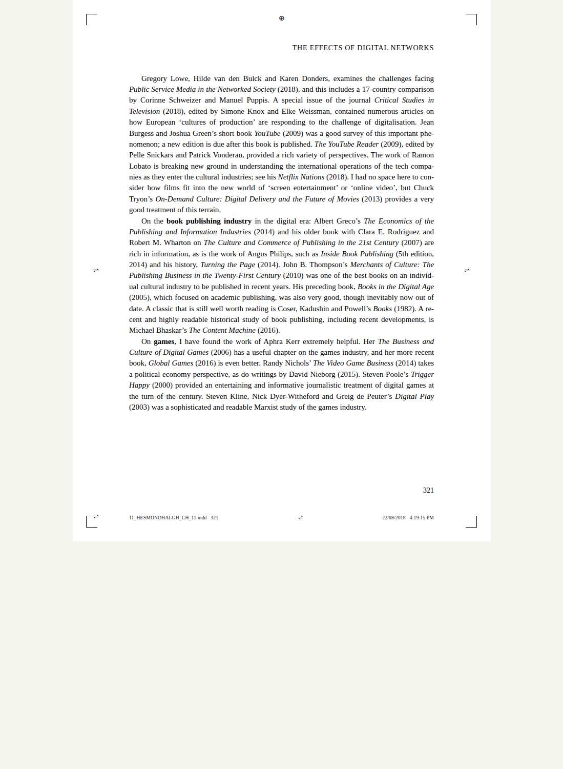⊕
⇌
⇌
⇌
The Effects of Digital Networks
Gregory Lowe, Hilde van den Bulck and Karen Donders, examines the challenges facing Public Service Media in the Networked Society (2018), and this includes a 17-country comparison by Corinne Schweizer and Manuel Puppis. A special issue of the journal Critical Studies in Television (2018), edited by Simone Knox and Elke Weissman, contained numerous articles on how European ‘cultures of production’ are responding to the challenge of digitalisation. Jean Burgess and Joshua Green’s short book YouTube (2009) was a good survey of this important phenomenon; a new edition is due after this book is published. The YouTube Reader (2009), edited by Pelle Snickars and Patrick Vonderau, provided a rich variety of perspectives. The work of Ramon Lobato is breaking new ground in understanding the international operations of the tech companies as they enter the cultural industries; see his Netflix Nations (2018). I had no space here to consider how films fit into the new world of ‘screen entertainment’ or ‘online video’, but Chuck Tryon’s On-Demand Culture: Digital Delivery and the Future of Movies (2013) provides a very good treatment of this terrain.
On the book publishing industry in the digital era: Albert Greco’s The Economics of the Publishing and Information Industries (2014) and his older book with Clara E. Rodriguez and Robert M. Wharton on The Culture and Commerce of Publishing in the 21st Century (2007) are rich in information, as is the work of Angus Philips, such as Inside Book Publishing (5th edition, 2014) and his history, Turning the Page (2014). John B. Thompson’s Merchants of Culture: The Publishing Business in the Twenty-First Century (2010) was one of the best books on an individual cultural industry to be published in recent years. His preceding book, Books in the Digital Age (2005), which focused on academic publishing, was also very good, though inevitably now out of date. A classic that is still well worth reading is Coser, Kadushin and Powell’s Books (1982). A recent and highly readable historical study of book publishing, including recent developments, is Michael Bhaskar’s The Content Machine (2016).
On games, I have found the work of Aphra Kerr extremely helpful. Her The Business and Culture of Digital Games (2006) has a useful chapter on the games industry, and her more recent book, Global Games (2016) is even better. Randy Nichols’ The Video Game Business (2014) takes a political economy perspective, as do writings by David Nieborg (2015). Steven Poole’s Trigger Happy (2000) provided an entertaining and informative journalistic treatment of digital games at the turn of the century. Steven Kline, Nick Dyer-Witheford and Greig de Peuter’s Digital Play (2003) was a sophisticated and readable Marxist study of the games industry.
321
11_HESMONDHALGH_CH_11.indd 321 ⇌ 22/08/2018 4:19:15 PM